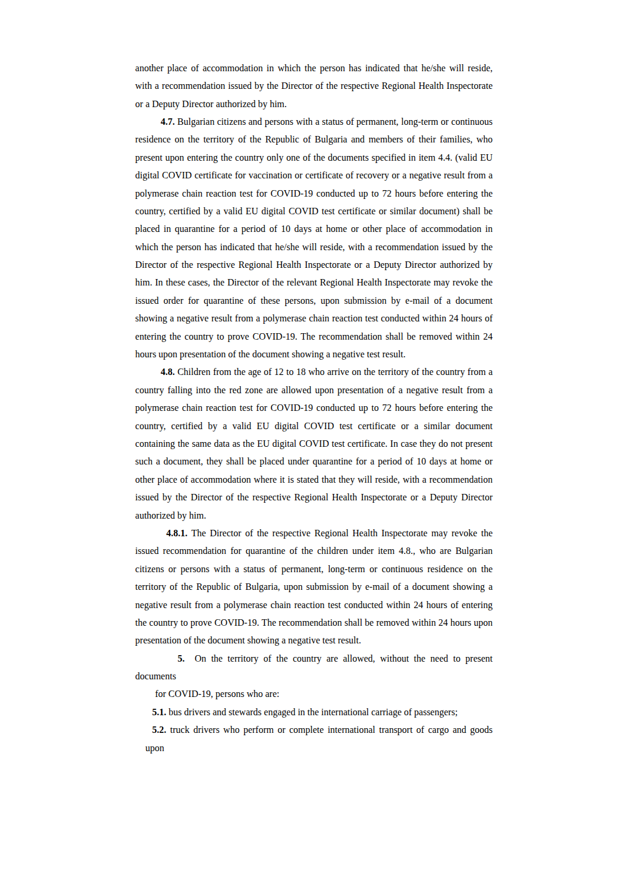another place of accommodation in which the person has indicated that he/she will reside, with a recommendation issued by the Director of the respective Regional Health Inspectorate or a Deputy Director authorized by him.
4.7. Bulgarian citizens and persons with a status of permanent, long-term or continuous residence on the territory of the Republic of Bulgaria and members of their families, who present upon entering the country only one of the documents specified in item 4.4. (valid EU digital COVID certificate for vaccination or certificate of recovery or a negative result from a polymerase chain reaction test for COVID-19 conducted up to 72 hours before entering the country, certified by a valid EU digital COVID test certificate or similar document) shall be placed in quarantine for a period of 10 days at home or other place of accommodation in which the person has indicated that he/she will reside, with a recommendation issued by the Director of the respective Regional Health Inspectorate or a Deputy Director authorized by him. In these cases, the Director of the relevant Regional Health Inspectorate may revoke the issued order for quarantine of these persons, upon submission by e-mail of a document showing a negative result from a polymerase chain reaction test conducted within 24 hours of entering the country to prove COVID-19. The recommendation shall be removed within 24 hours upon presentation of the document showing a negative test result.
4.8. Children from the age of 12 to 18 who arrive on the territory of the country from a country falling into the red zone are allowed upon presentation of a negative result from a polymerase chain reaction test for COVID-19 conducted up to 72 hours before entering the country, certified by a valid EU digital COVID test certificate or a similar document containing the same data as the EU digital COVID test certificate. In case they do not present such a document, they shall be placed under quarantine for a period of 10 days at home or other place of accommodation where it is stated that they will reside, with a recommendation issued by the Director of the respective Regional Health Inspectorate or a Deputy Director authorized by him.
4.8.1. The Director of the respective Regional Health Inspectorate may revoke the issued recommendation for quarantine of the children under item 4.8., who are Bulgarian citizens or persons with a status of permanent, long-term or continuous residence on the territory of the Republic of Bulgaria, upon submission by e-mail of a document showing a negative result from a polymerase chain reaction test conducted within 24 hours of entering the country to prove COVID-19. The recommendation shall be removed within 24 hours upon presentation of the document showing a negative test result.
5. On the territory of the country are allowed, without the need to present documents
for COVID-19, persons who are:
5.1. bus drivers and stewards engaged in the international carriage of passengers;
5.2. truck drivers who perform or complete international transport of cargo and goods upon